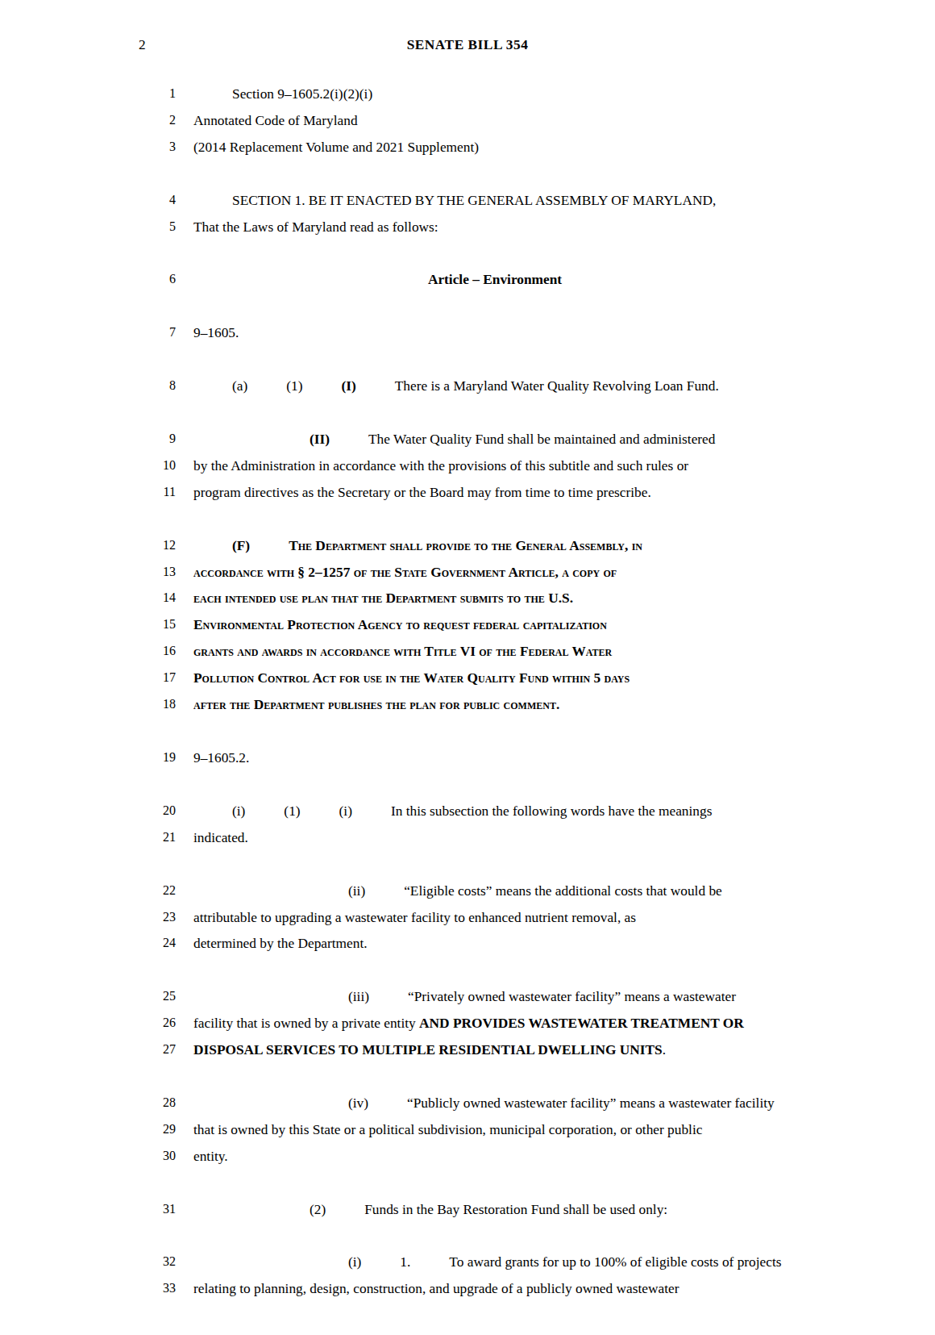2
SENATE BILL 354
1
Section 9–1605.2(i)(2)(i)
2
Annotated Code of Maryland
3
(2014 Replacement Volume and 2021 Supplement)
4
SECTION 1. BE IT ENACTED BY THE GENERAL ASSEMBLY OF MARYLAND,
5
That the Laws of Maryland read as follows:
6
Article – Environment
7
9–1605.
8
(a) (1) (I) There is a Maryland Water Quality Revolving Loan Fund.
9
(II) The Water Quality Fund shall be maintained and administered
10
by the Administration in accordance with the provisions of this subtitle and such rules or
11
program directives as the Secretary or the Board may from time to time prescribe.
12
(F) The Department shall provide to the General Assembly, in
13
accordance with § 2–1257 of the State Government Article, a copy of
14
each intended use plan that the Department submits to the U.S.
15
Environmental Protection Agency to request federal capitalization
16
grants and awards in accordance with Title VI of the Federal Water
17
Pollution Control Act for use in the Water Quality Fund within 5 days
18
after the Department publishes the plan for public comment.
19
9–1605.2.
20
(i) (1) (i) In this subsection the following words have the meanings
21
indicated.
22
(ii) “Eligible costs” means the additional costs that would be
23
attributable to upgrading a wastewater facility to enhanced nutrient removal, as
24
determined by the Department.
25
(iii) “Privately owned wastewater facility” means a wastewater
26
facility that is owned by a private entity AND PROVIDES WASTEWATER TREATMENT OR
27
DISPOSAL SERVICES TO MULTIPLE RESIDENTIAL DWELLING UNITS.
28
(iv) “Publicly owned wastewater facility” means a wastewater facility
29
that is owned by this State or a political subdivision, municipal corporation, or other public
30
entity.
31
(2) Funds in the Bay Restoration Fund shall be used only:
32
(i) 1. To award grants for up to 100% of eligible costs of projects
33
relating to planning, design, construction, and upgrade of a publicly owned wastewater